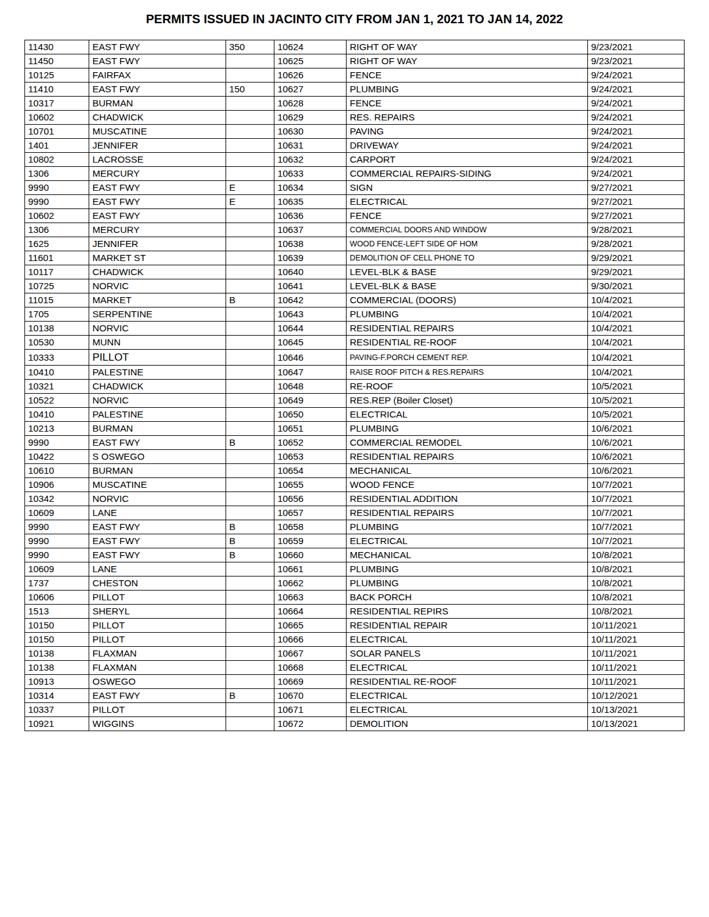PERMITS ISSUED IN JACINTO CITY FROM JAN 1, 2021 TO JAN 14, 2022
| 11430 | EAST FWY | 350 | 10624 | RIGHT OF WAY | 9/23/2021 |
| 11450 | EAST FWY | | 10625 | RIGHT OF WAY | 9/23/2021 |
| 10125 | FAIRFAX | | 10626 | FENCE | 9/24/2021 |
| 11410 | EAST FWY | 150 | 10627 | PLUMBING | 9/24/2021 |
| 10317 | BURMAN | | 10628 | FENCE | 9/24/2021 |
| 10602 | CHADWICK | | 10629 | RES. REPAIRS | 9/24/2021 |
| 10701 | MUSCATINE | | 10630 | PAVING | 9/24/2021 |
| 1401 | JENNIFER | | 10631 | DRIVEWAY | 9/24/2021 |
| 10802 | LACROSSE | | 10632 | CARPORT | 9/24/2021 |
| 1306 | MERCURY | | 10633 | COMMERCIAL REPAIRS-SIDING | 9/24/2021 |
| 9990 | EAST FWY | E | 10634 | SIGN | 9/27/2021 |
| 9990 | EAST FWY | E | 10635 | ELECTRICAL | 9/27/2021 |
| 10602 | EAST FWY | | 10636 | FENCE | 9/27/2021 |
| 1306 | MERCURY | | 10637 | COMMERCIAL DOORS AND WINDOW | 9/28/2021 |
| 1625 | JENNIFER | | 10638 | WOOD FENCE-LEFT SIDE OF HOM | 9/28/2021 |
| 11601 | MARKET ST | | 10639 | DEMOLITION OF CELL PHONE TO | 9/29/2021 |
| 10117 | CHADWICK | | 10640 | LEVEL-BLK & BASE | 9/29/2021 |
| 10725 | NORVIC | | 10641 | LEVEL-BLK & BASE | 9/30/2021 |
| 11015 | MARKET | B | 10642 | COMMERCIAL (DOORS) | 10/4/2021 |
| 1705 | SERPENTINE | | 10643 | PLUMBING | 10/4/2021 |
| 10138 | NORVIC | | 10644 | RESIDENTIAL REPAIRS | 10/4/2021 |
| 10530 | MUNN | | 10645 | RESIDENTIAL RE-ROOF | 10/4/2021 |
| 10333 | PILLOT | | 10646 | PAVING-F.PORCH CEMENT REP. | 10/4/2021 |
| 10410 | PALESTINE | | 10647 | RAISE ROOF PITCH & RES.REPAIRS | 10/4/2021 |
| 10321 | CHADWICK | | 10648 | RE-ROOF | 10/5/2021 |
| 10522 | NORVIC | | 10649 | RES.REP (Boiler Closet) | 10/5/2021 |
| 10410 | PALESTINE | | 10650 | ELECTRICAL | 10/5/2021 |
| 10213 | BURMAN | | 10651 | PLUMBING | 10/6/2021 |
| 9990 | EAST FWY | B | 10652 | COMMERCIAL REMODEL | 10/6/2021 |
| 10422 | S OSWEGO | | 10653 | RESIDENTIAL REPAIRS | 10/6/2021 |
| 10610 | BURMAN | | 10654 | MECHANICAL | 10/6/2021 |
| 10906 | MUSCATINE | | 10655 | WOOD FENCE | 10/7/2021 |
| 10342 | NORVIC | | 10656 | RESIDENTIAL ADDITION | 10/7/2021 |
| 10609 | LANE | | 10657 | RESIDENTIAL REPAIRS | 10/7/2021 |
| 9990 | EAST FWY | B | 10658 | PLUMBING | 10/7/2021 |
| 9990 | EAST FWY | B | 10659 | ELECTRICAL | 10/7/2021 |
| 9990 | EAST FWY | B | 10660 | MECHANICAL | 10/8/2021 |
| 10609 | LANE | | 10661 | PLUMBING | 10/8/2021 |
| 1737 | CHESTON | | 10662 | PLUMBING | 10/8/2021 |
| 10606 | PILLOT | | 10663 | BACK PORCH | 10/8/2021 |
| 1513 | SHERYL | | 10664 | RESIDENTIAL REPIRS | 10/8/2021 |
| 10150 | PILLOT | | 10665 | RESIDENTIAL REPAIR | 10/11/2021 |
| 10150 | PILLOT | | 10666 | ELECTRICAL | 10/11/2021 |
| 10138 | FLAXMAN | | 10667 | SOLAR PANELS | 10/11/2021 |
| 10138 | FLAXMAN | | 10668 | ELECTRICAL | 10/11/2021 |
| 10913 | OSWEGO | | 10669 | RESIDENTIAL RE-ROOF | 10/11/2021 |
| 10314 | EAST FWY | B | 10670 | ELECTRICAL | 10/12/2021 |
| 10337 | PILLOT | | 10671 | ELECTRICAL | 10/13/2021 |
| 10921 | WIGGINS | | 10672 | DEMOLITION | 10/13/2021 |